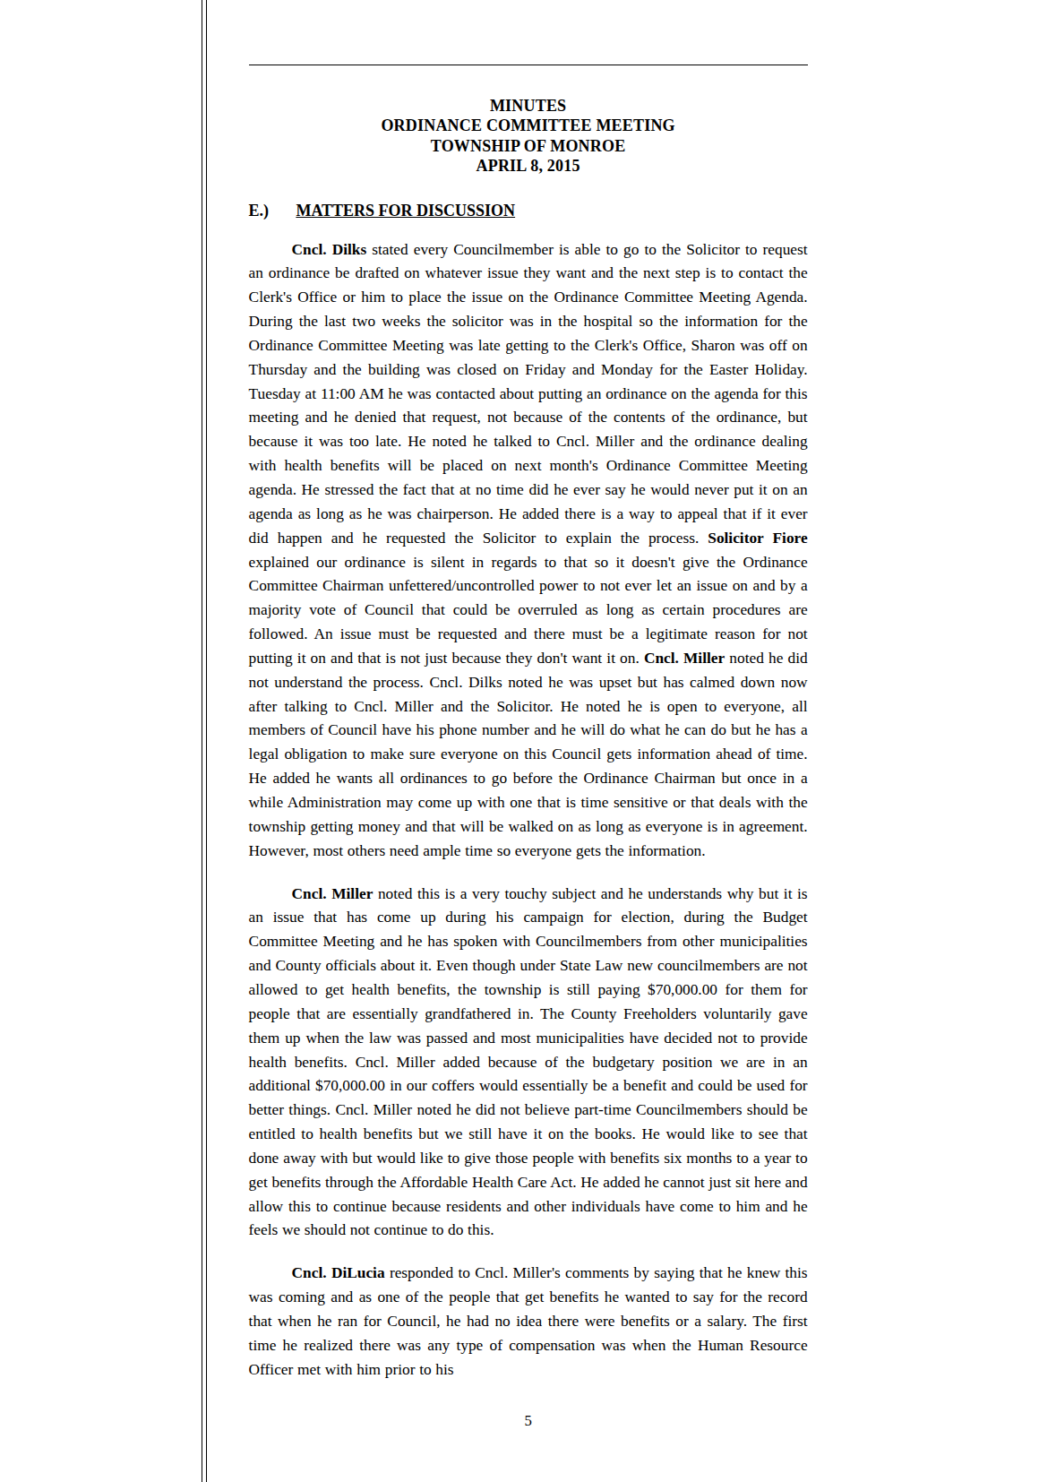MINUTES
ORDINANCE COMMITTEE MEETING
TOWNSHIP OF MONROE
APRIL 8, 2015
E.) MATTERS FOR DISCUSSION
Cncl. Dilks stated every Councilmember is able to go to the Solicitor to request an ordinance be drafted on whatever issue they want and the next step is to contact the Clerk's Office or him to place the issue on the Ordinance Committee Meeting Agenda. During the last two weeks the solicitor was in the hospital so the information for the Ordinance Committee Meeting was late getting to the Clerk's Office, Sharon was off on Thursday and the building was closed on Friday and Monday for the Easter Holiday. Tuesday at 11:00 AM he was contacted about putting an ordinance on the agenda for this meeting and he denied that request, not because of the contents of the ordinance, but because it was too late. He noted he talked to Cncl. Miller and the ordinance dealing with health benefits will be placed on next month's Ordinance Committee Meeting agenda. He stressed the fact that at no time did he ever say he would never put it on an agenda as long as he was chairperson. He added there is a way to appeal that if it ever did happen and he requested the Solicitor to explain the process. Solicitor Fiore explained our ordinance is silent in regards to that so it doesn't give the Ordinance Committee Chairman unfettered/uncontrolled power to not ever let an issue on and by a majority vote of Council that could be overruled as long as certain procedures are followed. An issue must be requested and there must be a legitimate reason for not putting it on and that is not just because they don't want it on. Cncl. Miller noted he did not understand the process. Cncl. Dilks noted he was upset but has calmed down now after talking to Cncl. Miller and the Solicitor. He noted he is open to everyone, all members of Council have his phone number and he will do what he can do but he has a legal obligation to make sure everyone on this Council gets information ahead of time. He added he wants all ordinances to go before the Ordinance Chairman but once in a while Administration may come up with one that is time sensitive or that deals with the township getting money and that will be walked on as long as everyone is in agreement. However, most others need ample time so everyone gets the information.
Cncl. Miller noted this is a very touchy subject and he understands why but it is an issue that has come up during his campaign for election, during the Budget Committee Meeting and he has spoken with Councilmembers from other municipalities and County officials about it. Even though under State Law new councilmembers are not allowed to get health benefits, the township is still paying $70,000.00 for them for people that are essentially grandfathered in. The County Freeholders voluntarily gave them up when the law was passed and most municipalities have decided not to provide health benefits. Cncl. Miller added because of the budgetary position we are in an additional $70,000.00 in our coffers would essentially be a benefit and could be used for better things. Cncl. Miller noted he did not believe part-time Councilmembers should be entitled to health benefits but we still have it on the books. He would like to see that done away with but would like to give those people with benefits six months to a year to get benefits through the Affordable Health Care Act. He added he cannot just sit here and allow this to continue because residents and other individuals have come to him and he feels we should not continue to do this.
Cncl. DiLucia responded to Cncl. Miller's comments by saying that he knew this was coming and as one of the people that get benefits he wanted to say for the record that when he ran for Council, he had no idea there were benefits or a salary. The first time he realized there was any type of compensation was when the Human Resource Officer met with him prior to his
5